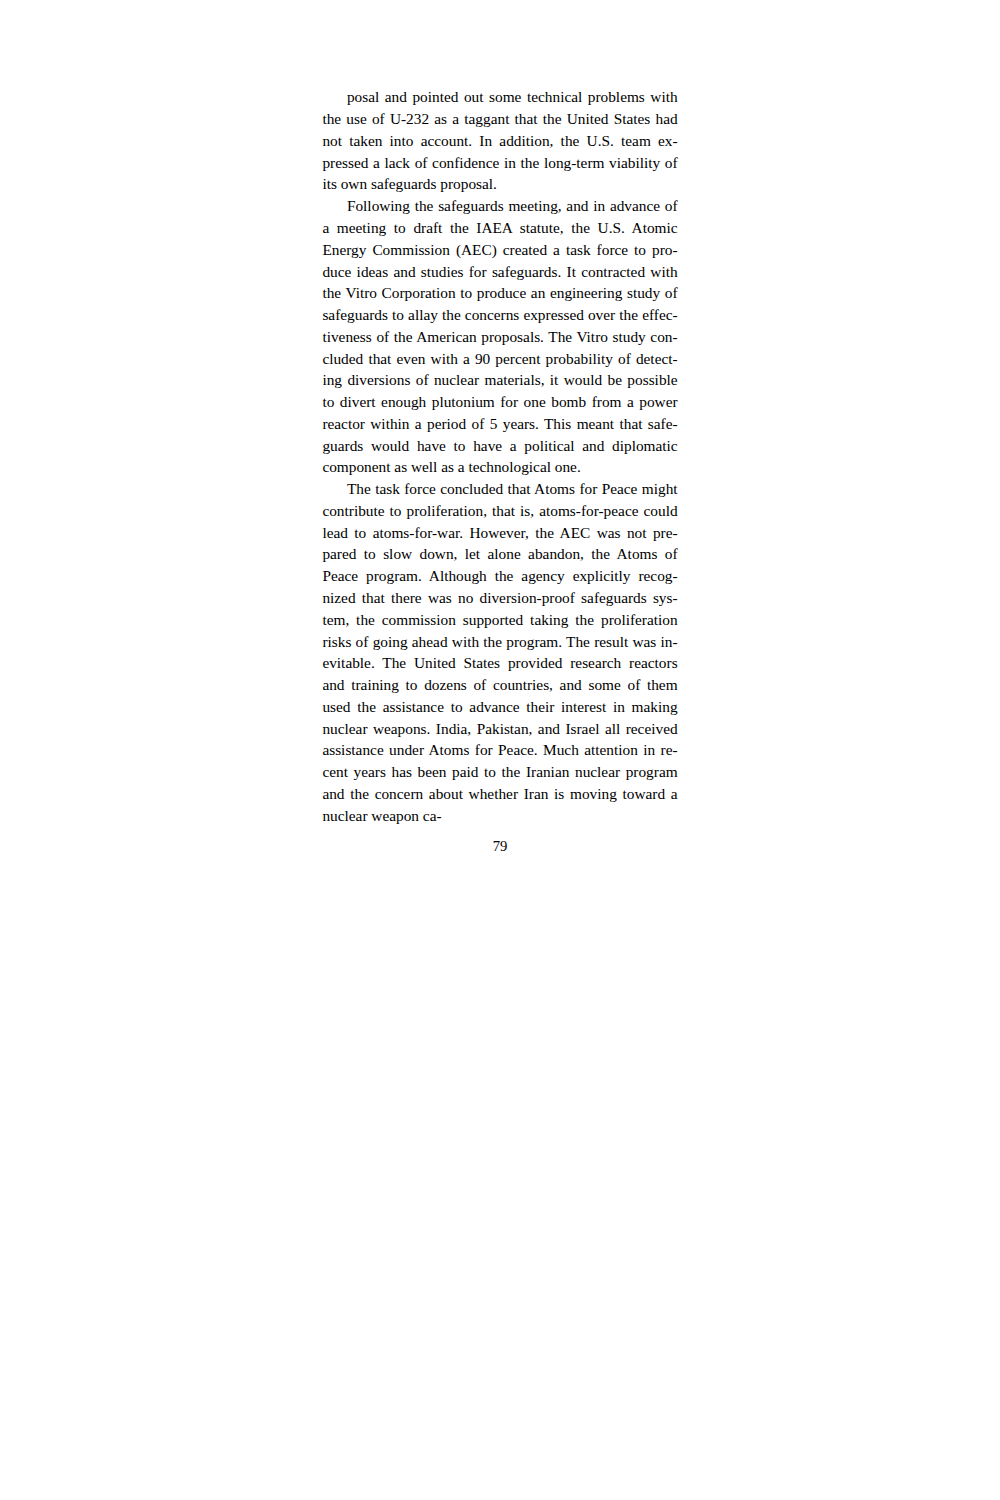posal and pointed out some technical problems with the use of U-232 as a taggant that the United States had not taken into account. In addition, the U.S. team expressed a lack of confidence in the long-term viability of its own safeguards proposal.
Following the safeguards meeting, and in advance of a meeting to draft the IAEA statute, the U.S. Atomic Energy Commission (AEC) created a task force to produce ideas and studies for safeguards. It contracted with the Vitro Corporation to produce an engineering study of safeguards to allay the concerns expressed over the effectiveness of the American proposals. The Vitro study concluded that even with a 90 percent probability of detecting diversions of nuclear materials, it would be possible to divert enough plutonium for one bomb from a power reactor within a period of 5 years. This meant that safeguards would have to have a political and diplomatic component as well as a technological one.
The task force concluded that Atoms for Peace might contribute to proliferation, that is, atoms-for-peace could lead to atoms-for-war. However, the AEC was not prepared to slow down, let alone abandon, the Atoms of Peace program. Although the agency explicitly recognized that there was no diversion-proof safeguards system, the commission supported taking the proliferation risks of going ahead with the program. The result was inevitable. The United States provided research reactors and training to dozens of countries, and some of them used the assistance to advance their interest in making nuclear weapons. India, Pakistan, and Israel all received assistance under Atoms for Peace. Much attention in recent years has been paid to the Iranian nuclear program and the concern about whether Iran is moving toward a nuclear weapon ca-
79